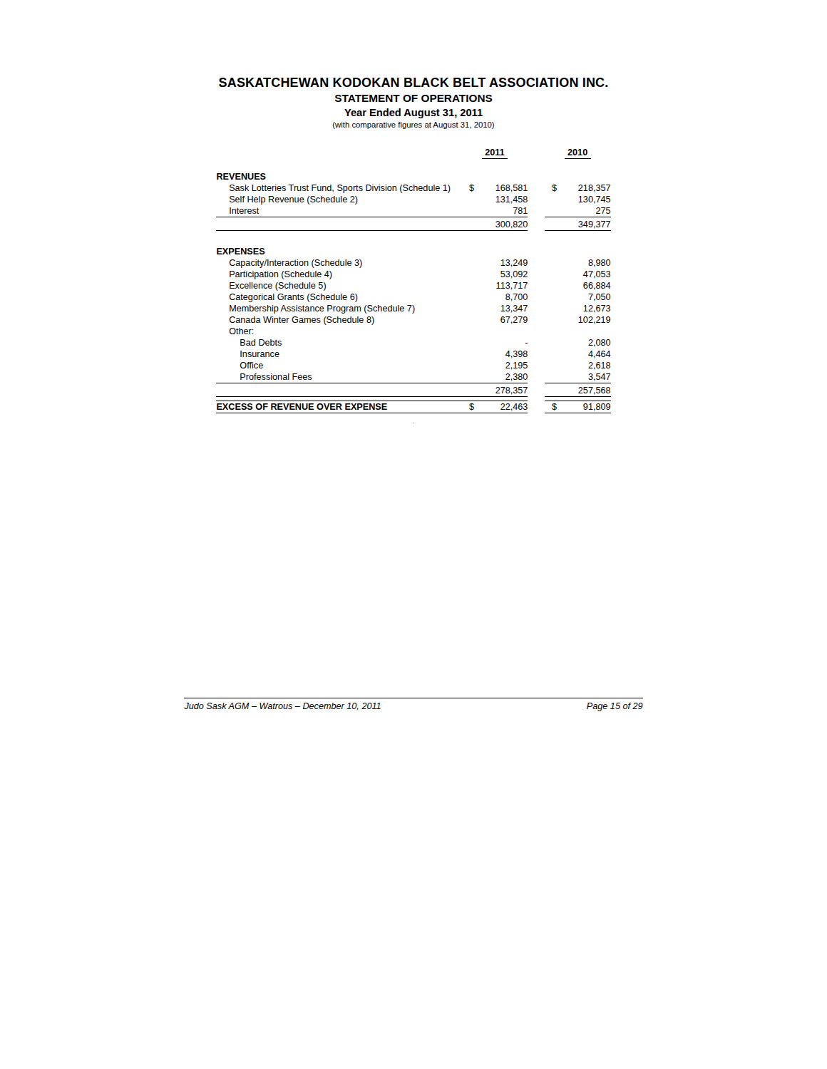SASKATCHEWAN KODOKAN BLACK BELT ASSOCIATION INC.
STATEMENT OF OPERATIONS
Year Ended August 31, 2011
(with comparative figures at August 31, 2010)
| | 2011 | | 2010 |
| --- | --- | --- | --- |
| REVENUES | | | | | |
| Sask Lotteries Trust Fund, Sports Division (Schedule 1) | $ | 168,581 | | $ | 218,357 |
| Self Help Revenue (Schedule 2) | | 131,458 | | | 130,745 |
| Interest | | 781 | | | 275 |
| | | 300,820 | | | 349,377 |
| EXPENSES | | | | | |
| Capacity/Interaction (Schedule 3) | | 13,249 | | | 8,980 |
| Participation (Schedule 4) | | 53,092 | | | 47,053 |
| Excellence (Schedule 5) | | 113,717 | | | 66,884 |
| Categorical Grants (Schedule 6) | | 8,700 | | | 7,050 |
| Membership Assistance Program (Schedule 7) | | 13,347 | | | 12,673 |
| Canada Winter Games (Schedule 8) | | 67,279 | | | 102,219 |
| Other: | | | | | |
| Bad Debts | | - | | | 2,080 |
| Insurance | | 4,398 | | | 4,464 |
| Office | | 2,195 | | | 2,618 |
| Professional Fees | | 2,380 | | | 3,547 |
| | | 278,357 | | | 257,568 |
| EXCESS OF REVENUE OVER EXPENSE | $ | 22,463 | | $ | 91,809 |
.
Judo Sask AGM – Watrous – December 10, 2011 Page 15 of 29